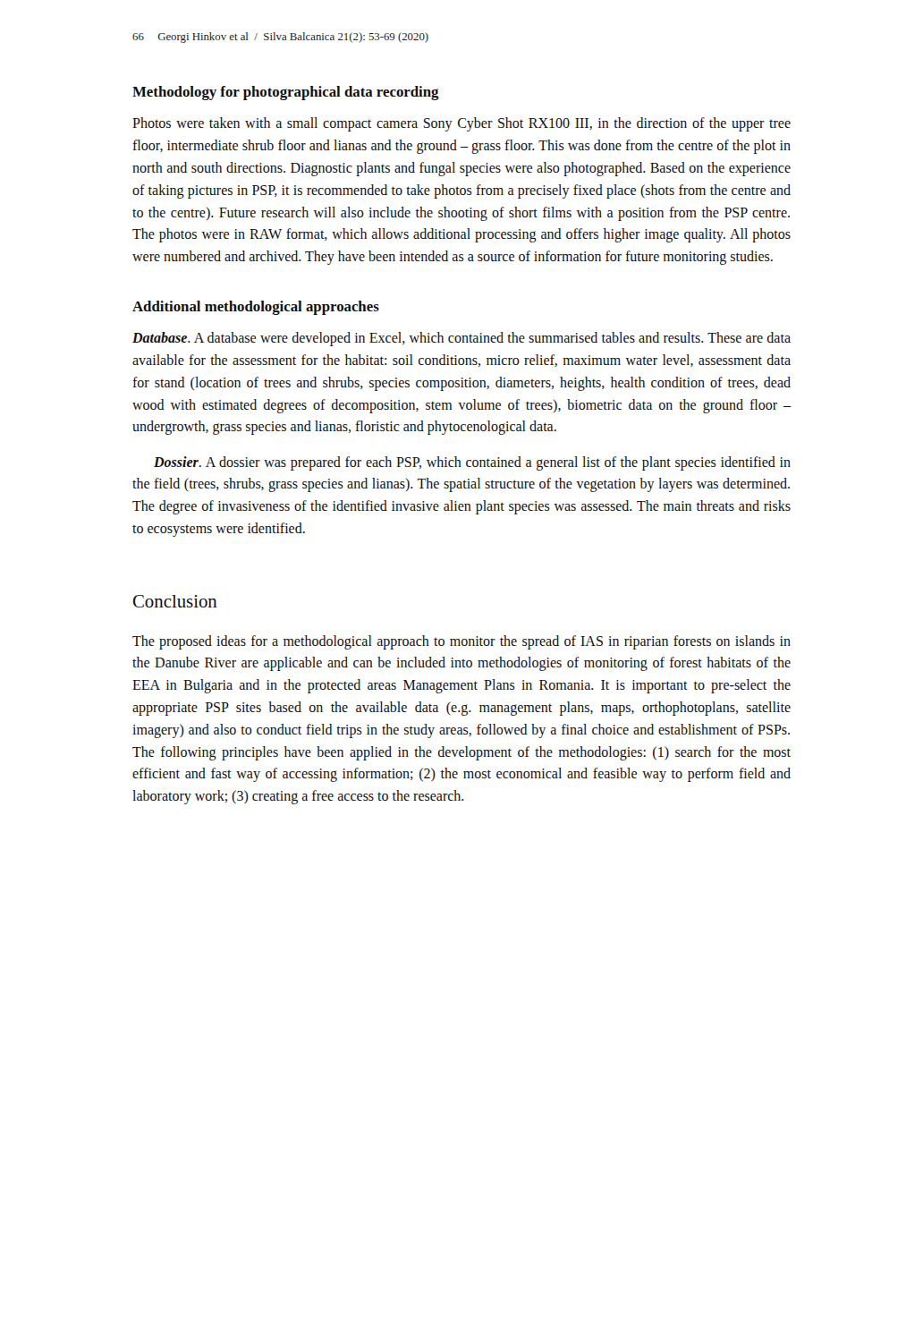66 Georgi Hinkov et al / Silva Balcanica 21(2): 53-69 (2020)
Methodology for photographical data recording
Photos were taken with a small compact camera Sony Cyber Shot RX100 III, in the direction of the upper tree floor, intermediate shrub floor and lianas and the ground – grass floor. This was done from the centre of the plot in north and south directions. Diagnostic plants and fungal species were also photographed. Based on the experience of taking pictures in PSP, it is recommended to take photos from a precisely fixed place (shots from the centre and to the centre). Future research will also include the shooting of short films with a position from the PSP centre. The photos were in RAW format, which allows additional processing and offers higher image quality. All photos were numbered and archived. They have been intended as a source of information for future monitoring studies.
Additional methodological approaches
Database. A database were developed in Excel, which contained the summarised tables and results. These are data available for the assessment for the habitat: soil conditions, micro relief, maximum water level, assessment data for stand (location of trees and shrubs, species composition, diameters, heights, health condition of trees, dead wood with estimated degrees of decomposition, stem volume of trees), biometric data on the ground floor – undergrowth, grass species and lianas, floristic and phytocenological data.
Dossier. A dossier was prepared for each PSP, which contained a general list of the plant species identified in the field (trees, shrubs, grass species and lianas). The spatial structure of the vegetation by layers was determined. The degree of invasiveness of the identified invasive alien plant species was assessed. The main threats and risks to ecosystems were identified.
Conclusion
The proposed ideas for a methodological approach to monitor the spread of IAS in riparian forests on islands in the Danube River are applicable and can be included into methodologies of monitoring of forest habitats of the EEA in Bulgaria and in the protected areas Management Plans in Romania. It is important to pre-select the appropriate PSP sites based on the available data (e.g. management plans, maps, orthophotoplans, satellite imagery) and also to conduct field trips in the study areas, followed by a final choice and establishment of PSPs. The following principles have been applied in the development of the methodologies: (1) search for the most efficient and fast way of accessing information; (2) the most economical and feasible way to perform field and laboratory work; (3) creating a free access to the research.